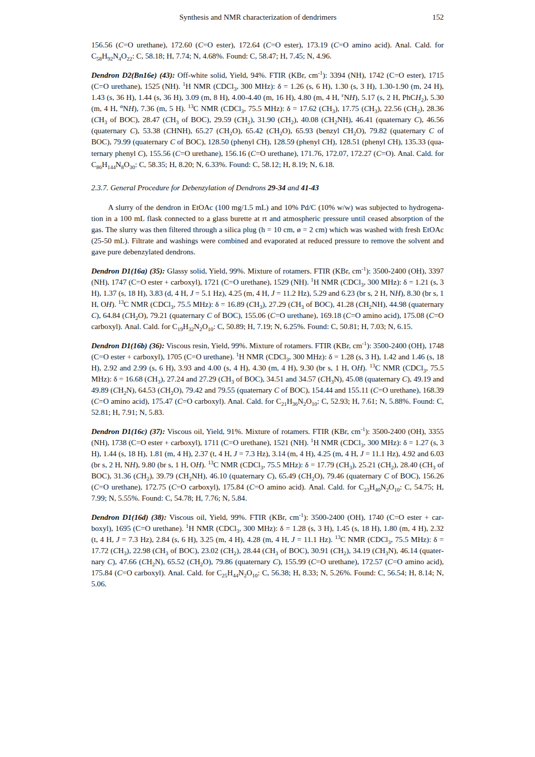Synthesis and NMR characterization of dendrimers
152
156.56 (C=O urethane), 172.60 (C=O ester), 172.64 (C=O ester), 173.19 (C=O amino acid). Anal. Cald. for C58H92N4O22: C, 58.18; H, 7.74; N, 4.68%. Found: C, 58.47; H, 7.45; N, 4.96.
Dendron D2(Bn16e) (43): Off-white solid, Yield, 94%. FTIR (KBr, cm-1): 3394 (NH), 1742 (C=O ester), 1715 (C=O urethane), 1525 (NH). 1H NMR (CDCl3, 300 MHz): δ = 1.26 (s, 6 H), 1.30 (s, 3 H), 1.30-1.90 (m, 24 H), 1.43 (s, 36 H), 1.44 (s, 36 H), 3.09 (m, 8 H), 4.00-4.40 (m, 16 H), 4.80 (m, 4 H, εNH), 5.17 (s, 2 H, PhCH2), 5.30 (m, 4 H, αNH), 7.36 (m, 5 H). 13C NMR (CDCl3, 75.5 MHz): δ = 17.62 (CH3), 17.75 (CH3), 22.56 (CH2), 28.36 (CH3 of BOC), 28.47 (CH3 of BOC), 29.59 (CH2), 31.90 (CH2), 40.08 (CH2NH), 46.41 (quaternary C), 46.56 (quaternary C), 53.38 (CHNH), 65.27 (CH2O), 65.42 (CH2O), 65.93 (benzyl CH2O), 79.82 (quaternary C of BOC), 79.99 (quaternary C of BOC), 128.50 (phenyl CH), 128.59 (phenyl CH), 128.51 (phenyl CH), 135.33 (quaternary phenyl C), 155.56 (C=O urethane), 156.16 (C=O urethane), 171.76, 172.07, 172.27 (C=O). Anal. Cald. for C86H144N8O30: C, 58.35; H, 8.20; N, 6.33%. Found: C, 58.12; H, 8.19; N, 6.18.
2.3.7. General Procedure for Debenzylation of Dendrons 29-34 and 41-43
A slurry of the dendron in EtOAc (100 mg/1.5 mL) and 10% Pd/C (10% w/w) was subjected to hydrogenation in a 100 mL flask connected to a glass burette at rt and atmospheric pressure until ceased absorption of the gas. The slurry was then filtered through a silica plug (h = 10 cm, ø = 2 cm) which was washed with fresh EtOAc (25-50 mL). Filtrate and washings were combined and evaporated at reduced pressure to remove the solvent and gave pure debenzylated dendrons.
Dendron D1(16a) (35): Glassy solid, Yield, 99%. Mixture of rotamers. FTIR (KBr, cm-1): 3500-2400 (OH), 3397 (NH), 1747 (C=O ester + carboxyl), 1721 (C=O urethane), 1529 (NH). 1H NMR (CDCl3, 300 MHz): δ = 1.21 (s, 3 H), 1.37 (s, 18 H), 3.83 (d, 4 H, J = 5.1 Hz), 4.25 (m, 4 H, J = 11.2 Hz), 5.29 and 6.23 (br s, 2 H, NH), 8.30 (br s, 1 H, OH). 13C NMR (CDCl3, 75.5 MHz): δ = 16.89 (CH3), 27.29 (CH3 of BOC), 41.28 (CH2NH), 44.98 (quaternary C), 64.84 (CH2O), 79.21 (quaternary C of BOC), 155.06 (C=O urethane), 169.18 (C=O amino acid), 175.08 (C=O carboxyl). Anal. Cald. for C19H32N2O10: C, 50.89; H, 7.19; N, 6.25%. Found: C, 50.81; H, 7.03; N, 6.15.
Dendron D1(16b) (36): Viscous resin, Yield, 99%. Mixture of rotamers. FTIR (KBr, cm-1): 3500-2400 (OH), 1748 (C=O ester + carboxyl), 1705 (C=O urethane). 1H NMR (CDCl3, 300 MHz): δ = 1.28 (s, 3 H), 1.42 and 1.46 (s, 18 H), 2.92 and 2.99 (s, 6 H), 3.93 and 4.00 (s, 4 H), 4.30 (m, 4 H), 9.30 (br s, 1 H, OH). 13C NMR (CDCl3, 75.5 MHz): δ = 16.68 (CH3), 27.24 and 27.29 (CH3 of BOC), 34.51 and 34.57 (CH3N), 45.08 (quaternary C), 49.19 and 49.89 (CH2N), 64.53 (CH2O), 79.42 and 79.55 (quaternary C of BOC), 154.44 and 155.11 (C=O urethane), 168.39 (C=O amino acid), 175.47 (C=O carboxyl). Anal. Cald. for C21H36N2O10: C, 52.93; H, 7.61; N, 5.88%. Found: C, 52.81; H, 7.91; N, 5.83.
Dendron D1(16c) (37): Viscous oil, Yield, 91%. Mixture of rotamers. FTIR (KBr, cm-1): 3500-2400 (OH), 3355 (NH), 1738 (C=O ester + carboxyl), 1711 (C=O urethane), 1521 (NH). 1H NMR (CDCl3, 300 MHz): δ = 1.27 (s, 3 H), 1.44 (s, 18 H), 1.81 (m, 4 H), 2.37 (t, 4 H, J = 7.3 Hz), 3.14 (m, 4 H), 4.25 (m, 4 H, J = 11.1 Hz), 4.92 and 6.03 (br s, 2 H, NH), 9.80 (br s, 1 H, OH). 13C NMR (CDCl3, 75.5 MHz): δ = 17.79 (CH3), 25.21 (CH2), 28.40 (CH3 of BOC), 31.36 (CH2), 39.79 (CH2NH), 46.10 (quaternary C), 65.49 (CH2O), 79.46 (quaternary C of BOC), 156.26 (C=O urethane), 172.75 (C=O carboxyl), 175.84 (C=O amino acid). Anal. Cald. for C23H40N2O10: C, 54.75; H, 7.99; N, 5.55%. Found: C, 54.78; H, 7.76; N, 5.84.
Dendron D1(16d) (38): Viscous oil, Yield, 99%. FTIR (KBr, cm-1): 3500-2400 (OH), 1740 (C=O ester + carboxyl), 1695 (C=O urethane). 1H NMR (CDCl3, 300 MHz): δ = 1.28 (s, 3 H), 1.45 (s, 18 H), 1.80 (m, 4 H), 2.32 (t, 4 H, J = 7.3 Hz), 2.84 (s, 6 H), 3.25 (m, 4 H), 4.28 (m, 4 H, J = 11.1 Hz). 13C NMR (CDCl3, 75.5 MHz): δ = 17.72 (CH3), 22.98 (CH3 of BOC), 23.02 (CH2), 28.44 (CH3 of BOC), 30.91 (CH2), 34.19 (CH3N), 46.14 (quaternary C), 47.66 (CH2N), 65.52 (CH2O), 79.86 (quaternary C), 155.99 (C=O urethane), 172.57 (C=O amino acid), 175.84 (C=O carboxyl). Anal. Cald. for C25H44N2O10: C, 56.38; H, 8.33; N, 5.26%. Found: C, 56.54; H, 8.14; N, 5.06.